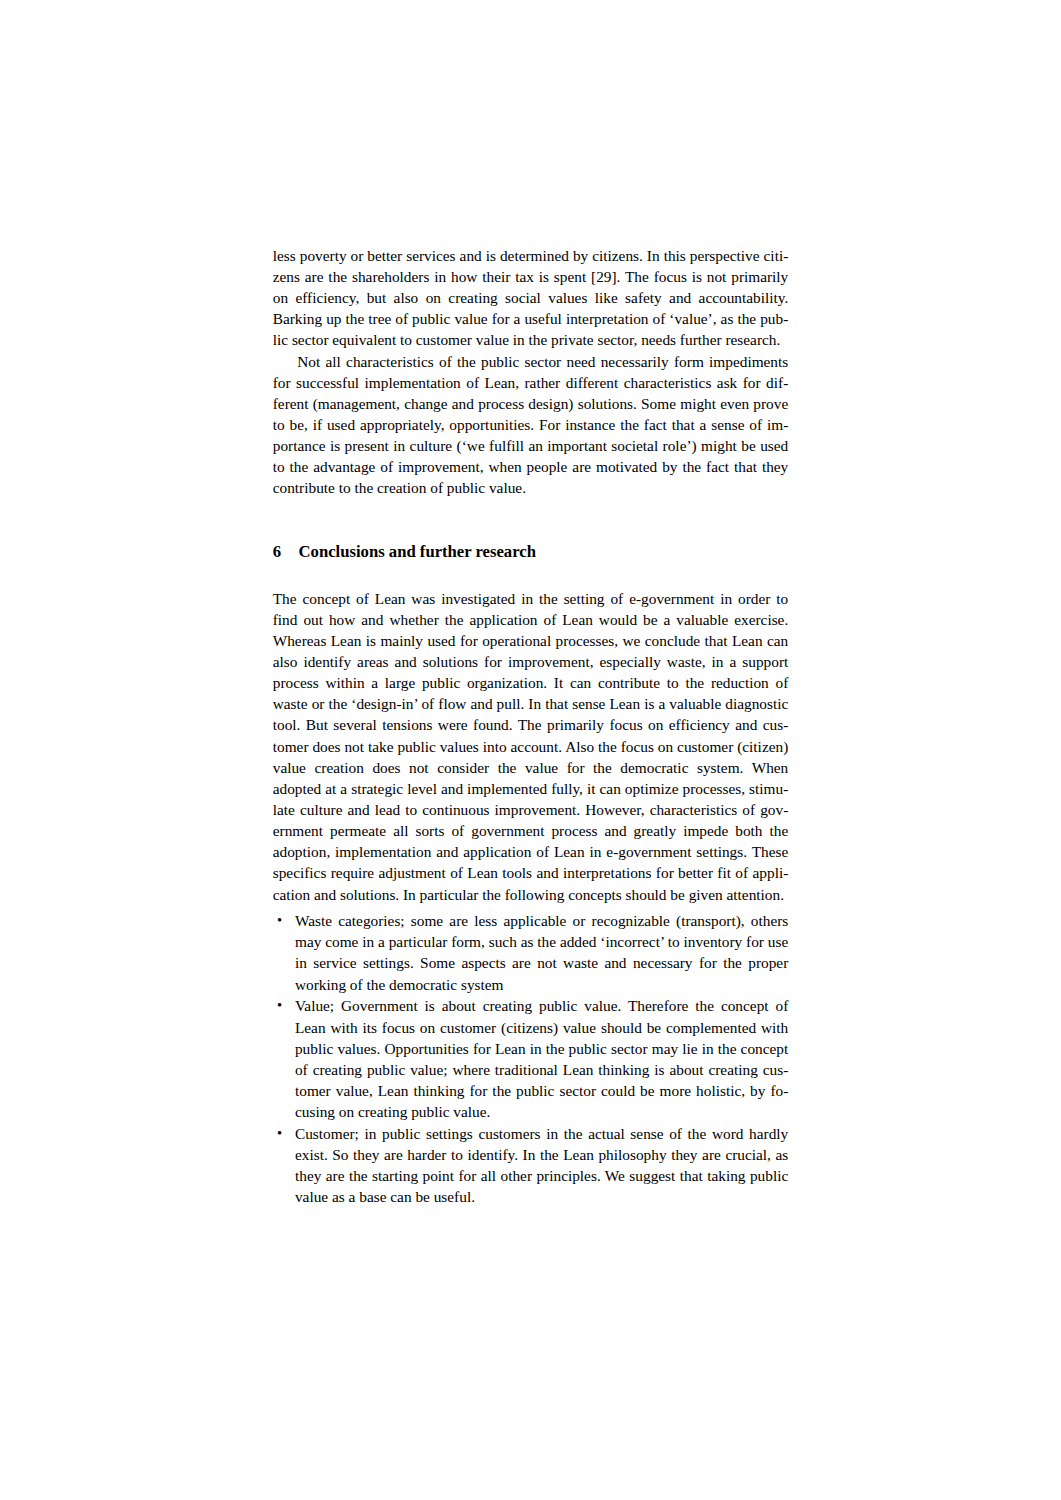less poverty or better services and is determined by citizens. In this perspective citizens are the shareholders in how their tax is spent [29]. The focus is not primarily on efficiency, but also on creating social values like safety and accountability. Barking up the tree of public value for a useful interpretation of ‘value’, as the public sector equivalent to customer value in the private sector, needs further research.
Not all characteristics of the public sector need necessarily form impediments for successful implementation of Lean, rather different characteristics ask for different (management, change and process design) solutions. Some might even prove to be, if used appropriately, opportunities. For instance the fact that a sense of importance is present in culture (‘we fulfill an important societal role’) might be used to the advantage of improvement, when people are motivated by the fact that they contribute to the creation of public value.
6 Conclusions and further research
The concept of Lean was investigated in the setting of e-government in order to find out how and whether the application of Lean would be a valuable exercise. Whereas Lean is mainly used for operational processes, we conclude that Lean can also identify areas and solutions for improvement, especially waste, in a support process within a large public organization. It can contribute to the reduction of waste or the ‘design-in’ of flow and pull. In that sense Lean is a valuable diagnostic tool. But several tensions were found. The primarily focus on efficiency and customer does not take public values into account. Also the focus on customer (citizen) value creation does not consider the value for the democratic system. When adopted at a strategic level and implemented fully, it can optimize processes, stimulate culture and lead to continuous improvement. However, characteristics of government permeate all sorts of government process and greatly impede both the adoption, implementation and application of Lean in e-government settings. These specifics require adjustment of Lean tools and interpretations for better fit of application and solutions. In particular the following concepts should be given attention.
Waste categories; some are less applicable or recognizable (transport), others may come in a particular form, such as the added ‘incorrect’ to inventory for use in service settings. Some aspects are not waste and necessary for the proper working of the democratic system
Value; Government is about creating public value. Therefore the concept of Lean with its focus on customer (citizens) value should be complemented with public values. Opportunities for Lean in the public sector may lie in the concept of creating public value; where traditional Lean thinking is about creating customer value, Lean thinking for the public sector could be more holistic, by focusing on creating public value.
Customer; in public settings customers in the actual sense of the word hardly exist. So they are harder to identify. In the Lean philosophy they are crucial, as they are the starting point for all other principles. We suggest that taking public value as a base can be useful.